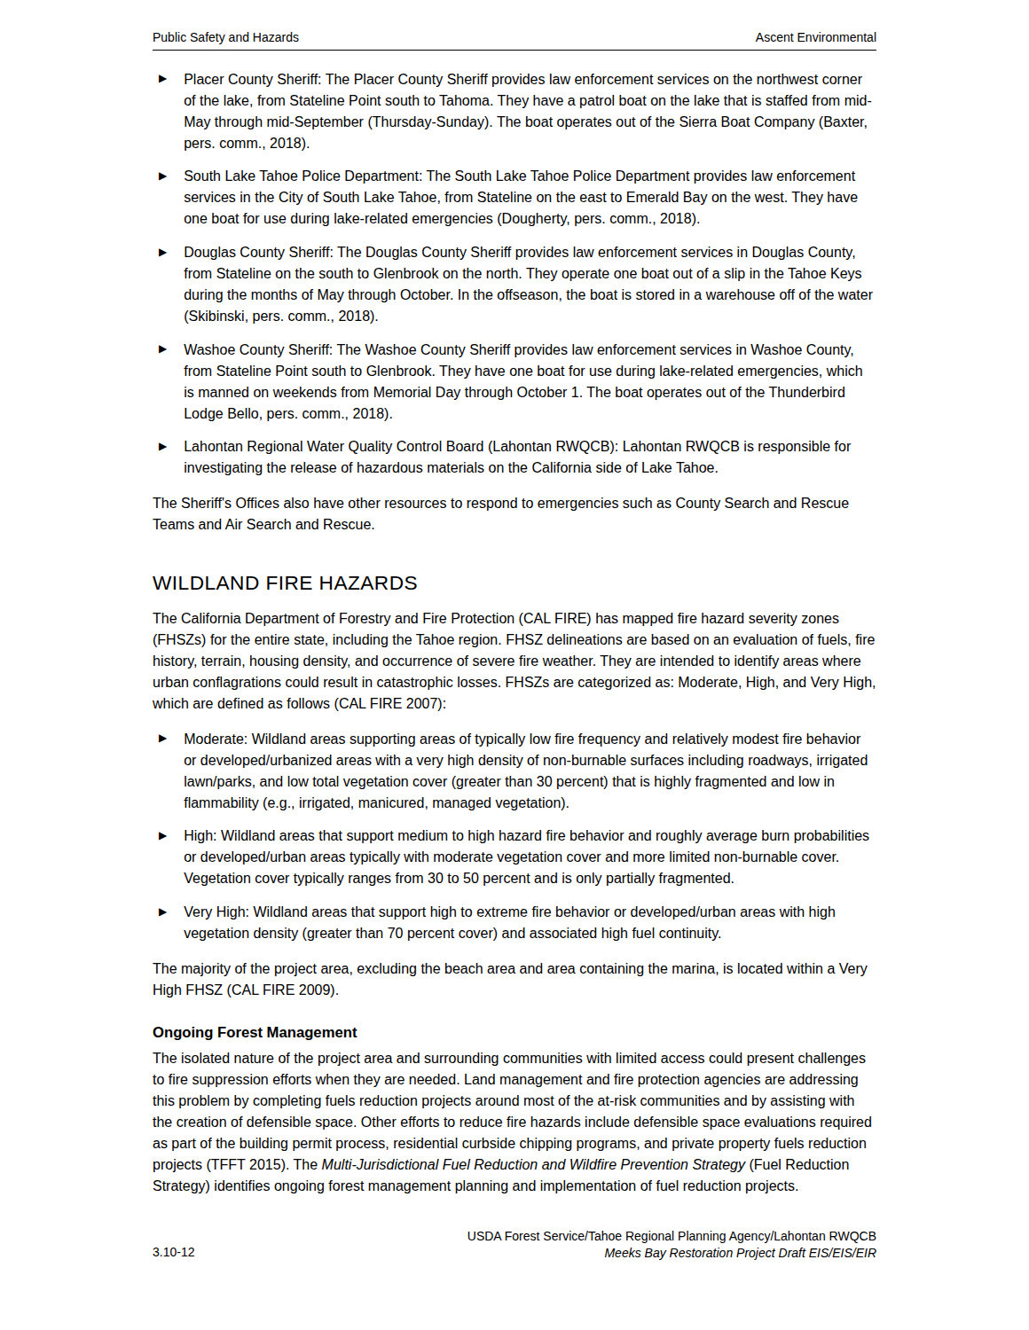Public Safety and Hazards Ascent Environmental
Placer County Sheriff: The Placer County Sheriff provides law enforcement services on the northwest corner of the lake, from Stateline Point south to Tahoma. They have a patrol boat on the lake that is staffed from mid-May through mid-September (Thursday-Sunday). The boat operates out of the Sierra Boat Company (Baxter, pers. comm., 2018).
South Lake Tahoe Police Department: The South Lake Tahoe Police Department provides law enforcement services in the City of South Lake Tahoe, from Stateline on the east to Emerald Bay on the west. They have one boat for use during lake-related emergencies (Dougherty, pers. comm., 2018).
Douglas County Sheriff: The Douglas County Sheriff provides law enforcement services in Douglas County, from Stateline on the south to Glenbrook on the north. They operate one boat out of a slip in the Tahoe Keys during the months of May through October. In the offseason, the boat is stored in a warehouse off of the water (Skibinski, pers. comm., 2018).
Washoe County Sheriff: The Washoe County Sheriff provides law enforcement services in Washoe County, from Stateline Point south to Glenbrook. They have one boat for use during lake-related emergencies, which is manned on weekends from Memorial Day through October 1. The boat operates out of the Thunderbird Lodge Bello, pers. comm., 2018).
Lahontan Regional Water Quality Control Board (Lahontan RWQCB): Lahontan RWQCB is responsible for investigating the release of hazardous materials on the California side of Lake Tahoe.
The Sheriff's Offices also have other resources to respond to emergencies such as County Search and Rescue Teams and Air Search and Rescue.
WILDLAND FIRE HAZARDS
The California Department of Forestry and Fire Protection (CAL FIRE) has mapped fire hazard severity zones (FHSZs) for the entire state, including the Tahoe region. FHSZ delineations are based on an evaluation of fuels, fire history, terrain, housing density, and occurrence of severe fire weather. They are intended to identify areas where urban conflagrations could result in catastrophic losses. FHSZs are categorized as: Moderate, High, and Very High, which are defined as follows (CAL FIRE 2007):
Moderate: Wildland areas supporting areas of typically low fire frequency and relatively modest fire behavior or developed/urbanized areas with a very high density of non-burnable surfaces including roadways, irrigated lawn/parks, and low total vegetation cover (greater than 30 percent) that is highly fragmented and low in flammability (e.g., irrigated, manicured, managed vegetation).
High: Wildland areas that support medium to high hazard fire behavior and roughly average burn probabilities or developed/urban areas typically with moderate vegetation cover and more limited non-burnable cover. Vegetation cover typically ranges from 30 to 50 percent and is only partially fragmented.
Very High: Wildland areas that support high to extreme fire behavior or developed/urban areas with high vegetation density (greater than 70 percent cover) and associated high fuel continuity.
The majority of the project area, excluding the beach area and area containing the marina, is located within a Very High FHSZ (CAL FIRE 2009).
Ongoing Forest Management
The isolated nature of the project area and surrounding communities with limited access could present challenges to fire suppression efforts when they are needed. Land management and fire protection agencies are addressing this problem by completing fuels reduction projects around most of the at-risk communities and by assisting with the creation of defensible space. Other efforts to reduce fire hazards include defensible space evaluations required as part of the building permit process, residential curbside chipping programs, and private property fuels reduction projects (TFFT 2015). The Multi-Jurisdictional Fuel Reduction and Wildfire Prevention Strategy (Fuel Reduction Strategy) identifies ongoing forest management planning and implementation of fuel reduction projects.
3.10-12 USDA Forest Service/Tahoe Regional Planning Agency/Lahontan RWQCB
Meeks Bay Restoration Project Draft EIS/EIS/EIR